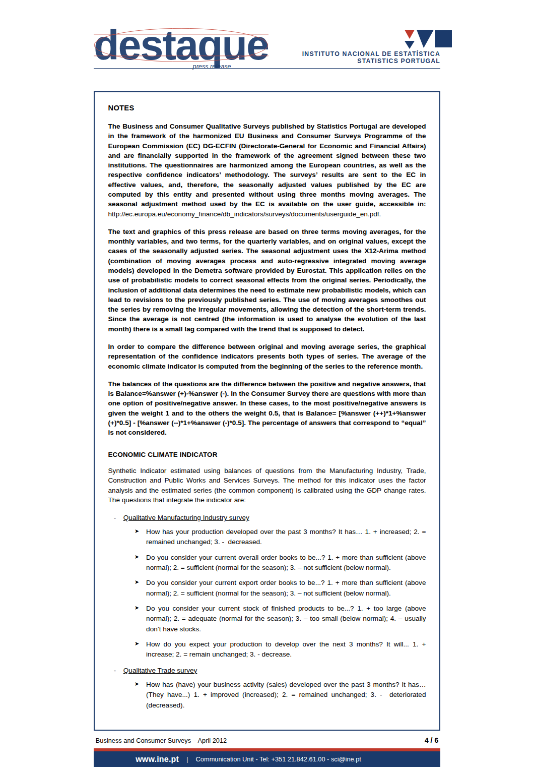destaque
press release
Instituto Nacional de Estatística
Statistics Portugal
NOTES
The Business and Consumer Qualitative Surveys published by Statistics Portugal are developed in the framework of the harmonized EU Business and Consumer Surveys Programme of the European Commission (EC) DG-ECFIN (Directorate-General for Economic and Financial Affairs) and are financially supported in the framework of the agreement signed between these two institutions. The questionnaires are harmonized among the European countries, as well as the respective confidence indicators’ methodology. The surveys’ results are sent to the EC in effective values, and, therefore, the seasonally adjusted values published by the EC are computed by this entity and presented without using three months moving averages. The seasonal adjustment method used by the EC is available on the user guide, accessible in: http://ec.europa.eu/economy_finance/db_indicators/surveys/documents/userguide_en.pdf.
The text and graphics of this press release are based on three terms moving averages, for the monthly variables, and two terms, for the quarterly variables, and on original values, except the cases of the seasonally adjusted series. The seasonal adjustment uses the X12-Arima method (combination of moving averages process and auto-regressive integrated moving average models) developed in the Demetra software provided by Eurostat. This application relies on the use of probabilistic models to correct seasonal effects from the original series. Periodically, the inclusion of additional data determines the need to estimate new probabilistic models, which can lead to revisions to the previously published series. The use of moving averages smoothes out the series by removing the irregular movements, allowing the detection of the short-term trends. Since the average is not centred (the information is used to analyse the evolution of the last month) there is a small lag compared with the trend that is supposed to detect.
In order to compare the difference between original and moving average series, the graphical representation of the confidence indicators presents both types of series. The average of the economic climate indicator is computed from the beginning of the series to the reference month.
The balances of the questions are the difference between the positive and negative answers, that is Balance=%answer (+)-%answer (-). In the Consumer Survey there are questions with more than one option of positive/negative answer. In these cases, to the most positive/negative answers is given the weight 1 and to the others the weight 0.5, that is Balance= [%answer (++)*1+%answer (+)*0.5] - [%answer (--)*1+%answer (-)*0.5]. The percentage of answers that correspond to “equal” is not considered.
ECONOMIC CLIMATE INDICATOR
Synthetic Indicator estimated using balances of questions from the Manufacturing Industry, Trade, Construction and Public Works and Services Surveys. The method for this indicator uses the factor analysis and the estimated series (the common component) is calibrated using the GDP change rates. The questions that integrate the indicator are:
-Qualitative Manufacturing Industry survey
How has your production developed over the past 3 months? It has… 1. + increased; 2. = remained unchanged; 3. - decreased.
Do you consider your current overall order books to be...? 1. + more than sufficient (above normal); 2. = sufficient (normal for the season); 3. – not sufficient (below normal).
Do you consider your current export order books to be...? 1. + more than sufficient (above normal); 2. = sufficient (normal for the season); 3. – not sufficient (below normal).
Do you consider your current stock of finished products to be...? 1. + too large (above normal); 2. = adequate (normal for the season); 3. – too small (below normal); 4. – usually don’t have stocks.
How do you expect your production to develop over the next 3 months? It will... 1. + increase; 2. = remain unchanged; 3. - decrease.
-Qualitative Trade survey
How has (have) your business activity (sales) developed over the past 3 months? It has… (They have...) 1. + improved (increased); 2. = remained unchanged; 3. - deteriorated (decreased).
Business and Consumer Surveys – April 2012
4 / 6
www.ine.pt | Communication Unit - Tel: +351 21.842.61.00 - sci@ine.pt